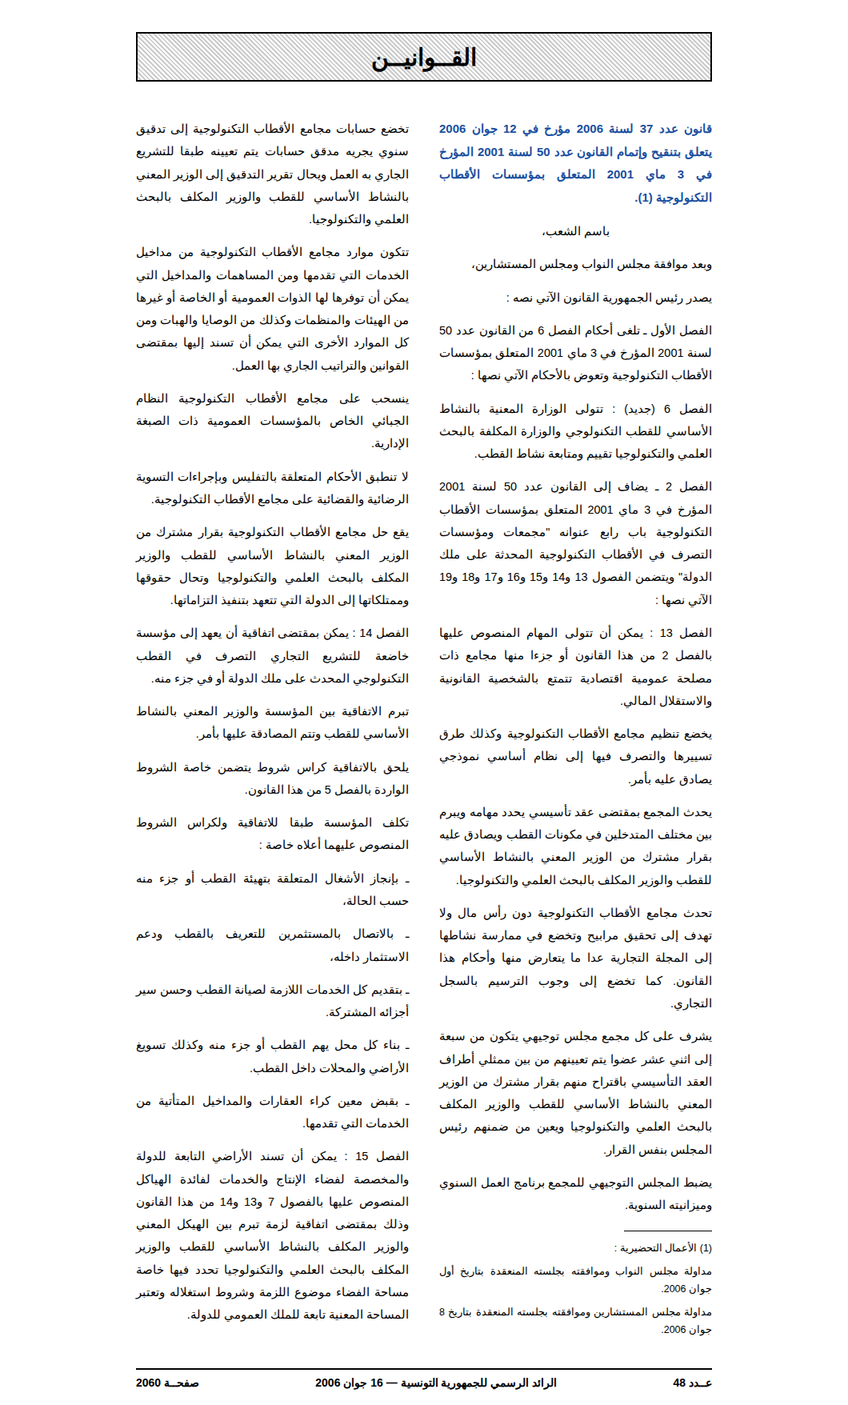القــوانيــن
قانون عدد 37 لسنة 2006 مؤرخ في 12 جوان 2006 يتعلق بتنقيح وإتمام القانون عدد 50 لسنة 2001 المؤرخ في 3 ماي 2001 المتعلق بمؤسسات الأقطاب التكنولوجية (1).
باسم الشعب،
وبعد موافقة مجلس النواب ومجلس المستشارين،
يصدر رئيس الجمهورية القانون الآتي نصه :
الفصل الأول ـ تلغى أحكام الفصل 6 من القانون عدد 50 لسنة 2001 المؤرخ في 3 ماي 2001 المتعلق بمؤسسات الأقطاب التكنولوجية وتعوض بالأحكام الآتي نصها :
الفصل 6 (جديد) : تتولى الوزارة المعنية بالنشاط الأساسي للقطب التكنولوجي والوزارة المكلفة بالبحث العلمي والتكنولوجيا تقييم ومتابعة نشاط القطب.
الفصل 2 ـ يضاف إلى القانون عدد 50 لسنة 2001 المؤرخ في 3 ماي 2001 المتعلق بمؤسسات الأقطاب التكنولوجية باب رابع عنوانه "مجمعات ومؤسسات التصرف في الأقطاب التكنولوجية المحدثة على ملك الدولة" ويتضمن الفصول 13 و14 و15 و16 و17 و18 و19 الآتي نصها :
الفصل 13 : يمكن أن تتولى المهام المنصوص عليها بالفصل 2 من هذا القانون أو جزءا منها مجامع ذات مصلحة عمومية اقتصادية تتمتع بالشخصية القانونية والاستقلال المالي.
يخضع تنظيم مجامع الأقطاب التكنولوجية وكذلك طرق تسييرها والتصرف فيها إلى نظام أساسي نموذجي يصادق عليه بأمر.
يحدث المجمع بمقتضى عقد تأسيسي يحدد مهامه ويبرم بين مختلف المتدخلين في مكونات القطب ويصادق عليه بقرار مشترك من الوزير المعني بالنشاط الأساسي للقطب والوزير المكلف بالبحث العلمي والتكنولوجيا.
تحدث مجامع الأقطاب التكنولوجية دون رأس مال ولا تهدف إلى تحقيق مرابيح وتخضع في ممارسة نشاطها إلى المجلة التجارية عدا ما يتعارض منها وأحكام هذا القانون. كما تخضع إلى وجوب الترسيم بالسجل التجاري.
يشرف على كل مجمع مجلس توجيهي يتكون من سبعة إلى اثني عشر عضوا يتم تعيينهم من بين ممثلي أطراف العقد التأسيسي باقتراح منهم بقرار مشترك من الوزير المعني بالنشاط الأساسي للقطب والوزير المكلف بالبحث العلمي والتكنولوجيا ويعين من ضمنهم رئيس المجلس بنفس القرار.
يضبط المجلس التوجيهي للمجمع برنامج العمل السنوي وميزانيته السنوية.
(1) الأعمال التحضيرية :
مداولة مجلس النواب وموافقته بجلسته المنعقدة بتاريخ أول جوان 2006.
مداولة مجلس المستشارين وموافقته بجلسته المنعقدة بتاريخ 8 جوان 2006.
تخضع حسابات مجامع الأقطاب التكنولوجية إلى تدقيق سنوي يجريه مدقق حسابات يتم تعيينه طبقا للتشريع الجاري به العمل ويحال تقرير التدقيق إلى الوزير المعني بالنشاط الأساسي للقطب والوزير المكلف بالبحث العلمي والتكنولوجيا.
تتكون موارد مجامع الأقطاب التكنولوجية من مداخيل الخدمات التي تقدمها ومن المساهمات والمداخيل التي يمكن أن توفرها لها الذوات العمومية أو الخاصة أو غيرها من الهيئات والمنظمات وكذلك من الوصايا والهبات ومن كل الموارد الأخرى التي يمكن أن تسند إليها بمقتضى القوانين والتراتيب الجاري بها العمل.
ينسحب على مجامع الأقطاب التكنولوجية النظام الجبائي الخاص بالمؤسسات العمومية ذات الصبغة الإدارية.
لا تنطبق الأحكام المتعلقة بالتفليس وبإجراءات التسوية الرضائية والقضائية على مجامع الأقطاب التكنولوجية.
يقع حل مجامع الأقطاب التكنولوجية بقرار مشترك من الوزير المعني بالنشاط الأساسي للقطب والوزير المكلف بالبحث العلمي والتكنولوجيا وتحال حقوقها وممتلكاتها إلى الدولة التي تتعهد بتنفيذ التزاماتها.
الفصل 14 : يمكن بمقتضى اتفاقية أن يعهد إلى مؤسسة خاضعة للتشريع التجاري التصرف في القطب التكنولوجي المحدث على ملك الدولة أو في جزء منه.
تبرم الاتفاقية بين المؤسسة والوزير المعني بالنشاط الأساسي للقطب وتتم المصادقة عليها بأمر.
يلحق بالاتفاقية كراس شروط يتضمن خاصة الشروط الواردة بالفصل 5 من هذا القانون.
تكلف المؤسسة طبقا للاتفاقية ولكراس الشروط المنصوص عليهما أعلاه خاصة :
ـ بإنجاز الأشغال المتعلقة بتهيئة القطب أو جزء منه حسب الحالة،
ـ بالاتصال بالمستثمرين للتعريف بالقطب ودعم الاستثمار داخله،
ـ بتقديم كل الخدمات اللازمة لصيانة القطب وحسن سير أجزائه المشتركة.
ـ بناء كل محل يهم القطب أو جزء منه وكذلك تسويغ الأراضي والمحلات داخل القطب.
ـ بقبض معين كراء العقارات والمداخيل المتأتية من الخدمات التي تقدمها.
الفصل 15 : يمكن أن تسند الأراضي التابعة للدولة والمخصصة لفضاء الإنتاج والخدمات لفائدة الهياكل المنصوص عليها بالفصول 7 و13 و14 من هذا القانون وذلك بمقتضى اتفاقية لزمة تبرم بين الهيكل المعني والوزير المكلف بالنشاط الأساسي للقطب والوزير المكلف بالبحث العلمي والتكنولوجيا تحدد فيها خاصة مساحة الفضاء موضوع اللزمة وشروط استغلاله وتعتبر المساحة المعنية تابعة للملك العمومي للدولة.
عــدد 48
الرائد الرسمي للجمهورية التونسية — 16 جوان 2006
صفحــة 2060